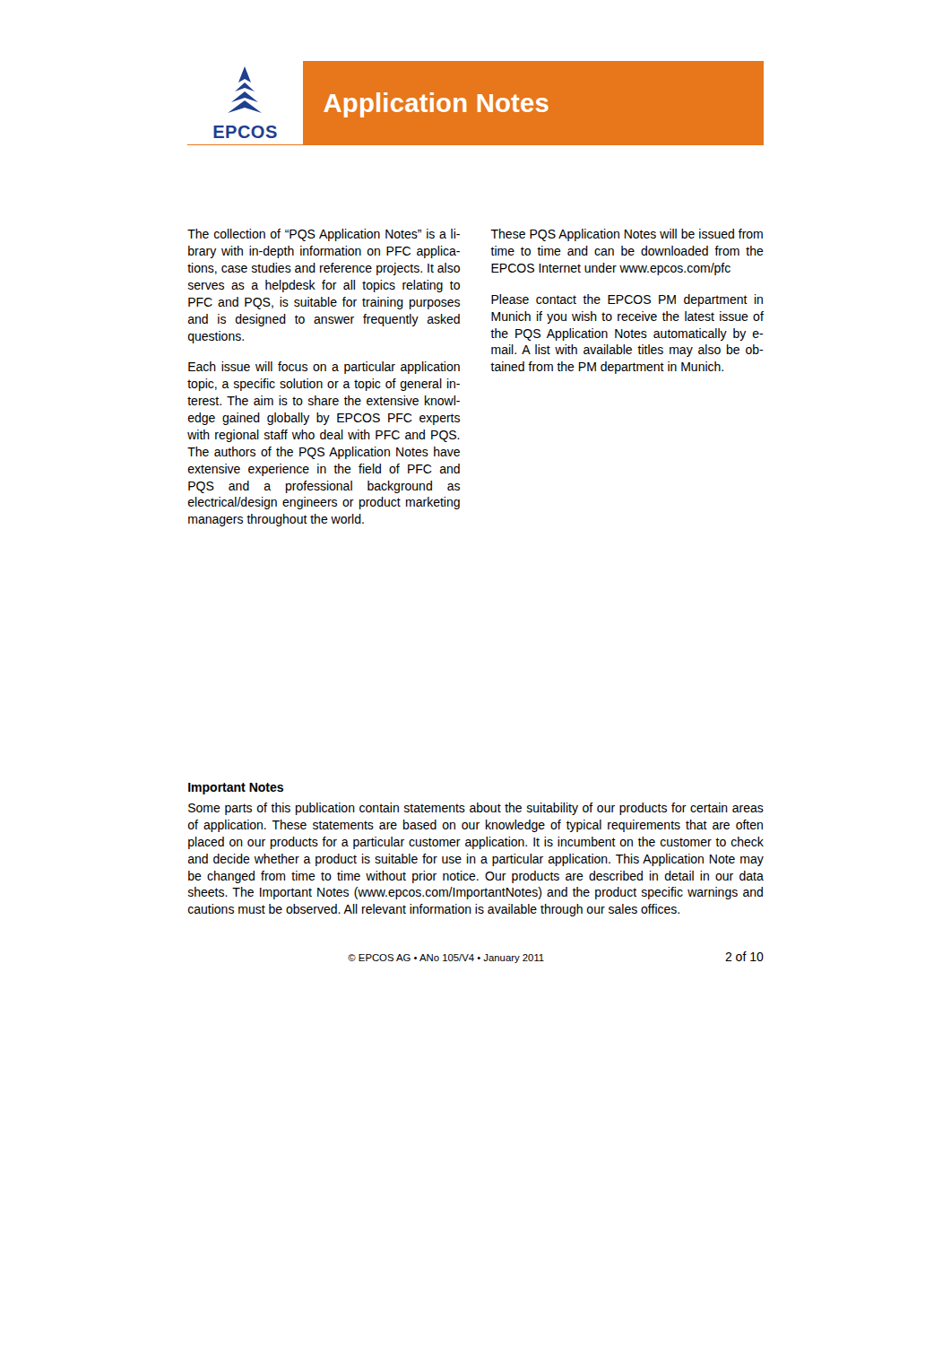EPCOS
Application Notes
The collection of “PQS Application Notes” is a library with in-depth information on PFC applications, case studies and reference projects. It also serves as a helpdesk for all topics relating to PFC and PQS, is suitable for training purposes and is designed to answer frequently asked questions.
Each issue will focus on a particular application topic, a specific solution or a topic of general interest. The aim is to share the extensive knowledge gained globally by EPCOS PFC experts with regional staff who deal with PFC and PQS. The authors of the PQS Application Notes have extensive experience in the field of PFC and PQS and a professional background as electrical/design engineers or product marketing managers throughout the world.
These PQS Application Notes will be issued from time to time and can be downloaded from the EPCOS Internet under www.epcos.com/pfc
Please contact the EPCOS PM department in Munich if you wish to receive the latest issue of the PQS Application Notes automatically by e-mail. A list with available titles may also be obtained from the PM department in Munich.
Important Notes
Some parts of this publication contain statements about the suitability of our products for certain areas of application. These statements are based on our knowledge of typical requirements that are often placed on our products for a particular customer application. It is incumbent on the customer to check and decide whether a product is suitable for use in a particular application. This Application Note may be changed from time to time without prior notice. Our products are described in detail in our data sheets. The Important Notes (www.epcos.com/ImportantNotes) and the product specific warnings and cautions must be observed. All relevant information is available through our sales offices.
© EPCOS AG • ANo 105/V4 • January 2011
2 of 10